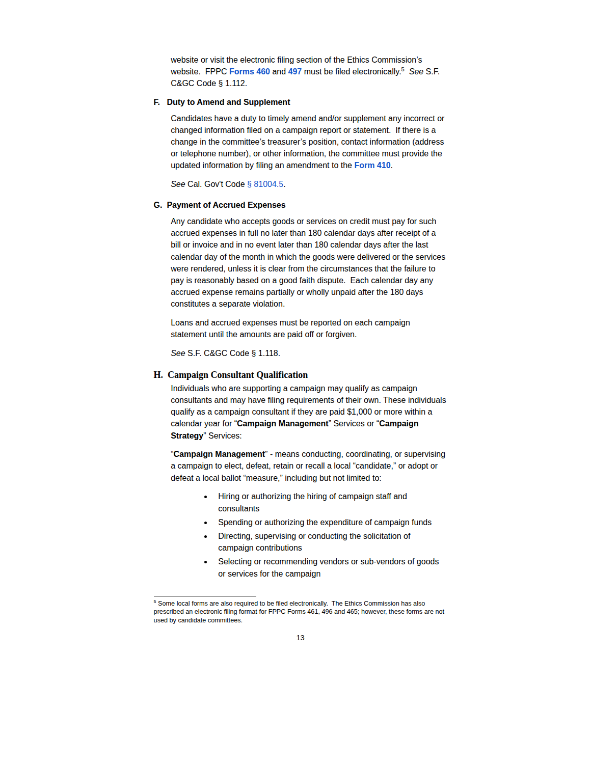website or visit the electronic filing section of the Ethics Commission’s website. FPPC Forms 460 and 497 must be filed electronically.5 See S.F. C&GC Code § 1.112.
F. Duty to Amend and Supplement
Candidates have a duty to timely amend and/or supplement any incorrect or changed information filed on a campaign report or statement. If there is a change in the committee’s treasurer’s position, contact information (address or telephone number), or other information, the committee must provide the updated information by filing an amendment to the Form 410.
See Cal. Gov't Code § 81004.5.
G. Payment of Accrued Expenses
Any candidate who accepts goods or services on credit must pay for such accrued expenses in full no later than 180 calendar days after receipt of a bill or invoice and in no event later than 180 calendar days after the last calendar day of the month in which the goods were delivered or the services were rendered, unless it is clear from the circumstances that the failure to pay is reasonably based on a good faith dispute. Each calendar day any accrued expense remains partially or wholly unpaid after the 180 days constitutes a separate violation.
Loans and accrued expenses must be reported on each campaign statement until the amounts are paid off or forgiven.
See S.F. C&GC Code § 1.118.
H. Campaign Consultant Qualification
Individuals who are supporting a campaign may qualify as campaign consultants and may have filing requirements of their own. These individuals qualify as a campaign consultant if they are paid $1,000 or more within a calendar year for “Campaign Management” Services or “Campaign Strategy” Services:
“Campaign Management” - means conducting, coordinating, or supervising a campaign to elect, defeat, retain or recall a local “candidate,” or adopt or defeat a local ballot “measure,” including but not limited to:
Hiring or authorizing the hiring of campaign staff and consultants
Spending or authorizing the expenditure of campaign funds
Directing, supervising or conducting the solicitation of campaign contributions
Selecting or recommending vendors or sub-vendors of goods or services for the campaign
5 Some local forms are also required to be filed electronically. The Ethics Commission has also prescribed an electronic filing format for FPPC Forms 461, 496 and 465; however, these forms are not used by candidate committees.
13